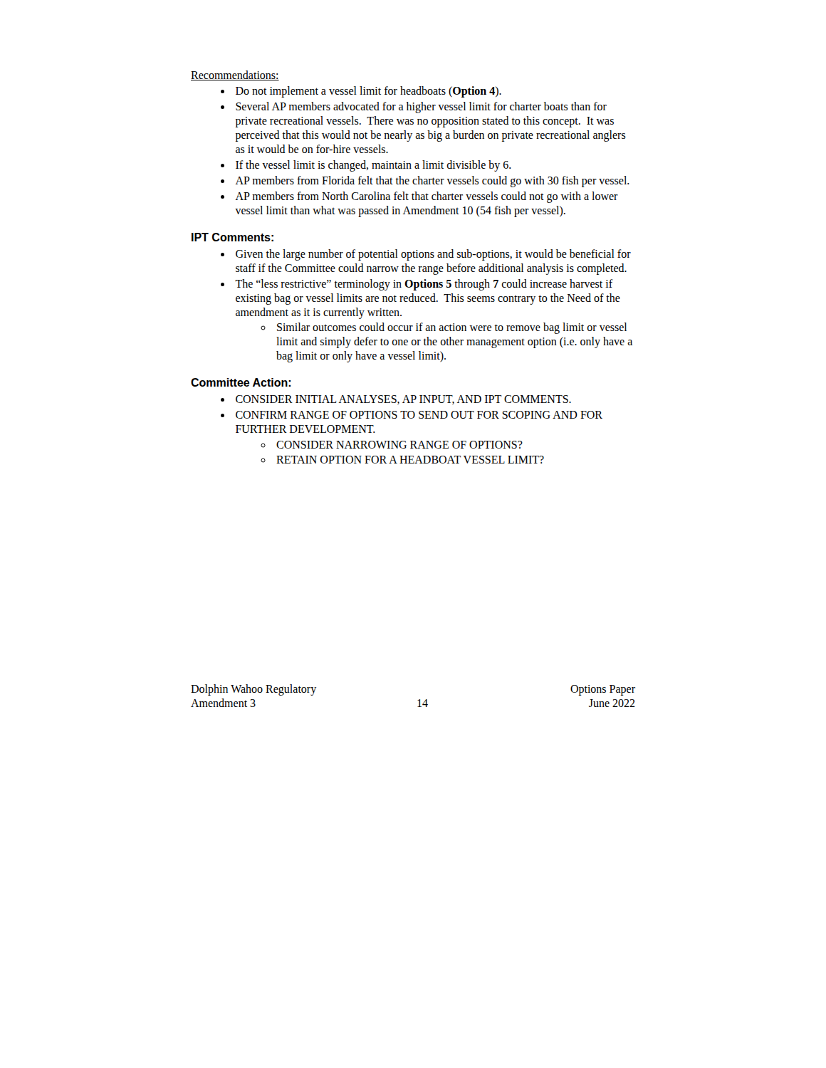Recommendations:
Do not implement a vessel limit for headboats (Option 4).
Several AP members advocated for a higher vessel limit for charter boats than for private recreational vessels. There was no opposition stated to this concept. It was perceived that this would not be nearly as big a burden on private recreational anglers as it would be on for-hire vessels.
If the vessel limit is changed, maintain a limit divisible by 6.
AP members from Florida felt that the charter vessels could go with 30 fish per vessel.
AP members from North Carolina felt that charter vessels could not go with a lower vessel limit than what was passed in Amendment 10 (54 fish per vessel).
IPT Comments:
Given the large number of potential options and sub-options, it would be beneficial for staff if the Committee could narrow the range before additional analysis is completed.
The “less restrictive” terminology in Options 5 through 7 could increase harvest if existing bag or vessel limits are not reduced. This seems contrary to the Need of the amendment as it is currently written.
Similar outcomes could occur if an action were to remove bag limit or vessel limit and simply defer to one or the other management option (i.e. only have a bag limit or only have a vessel limit).
Committee Action:
Consider initial analyses, AP input, and IPT comments.
Confirm range of options to send out for scoping and for further development.
Consider narrowing range of options?
Retain option for a headboat vessel limit?
Dolphin Wahoo Regulatory
Options Paper
Amendment 3
14
June 2022